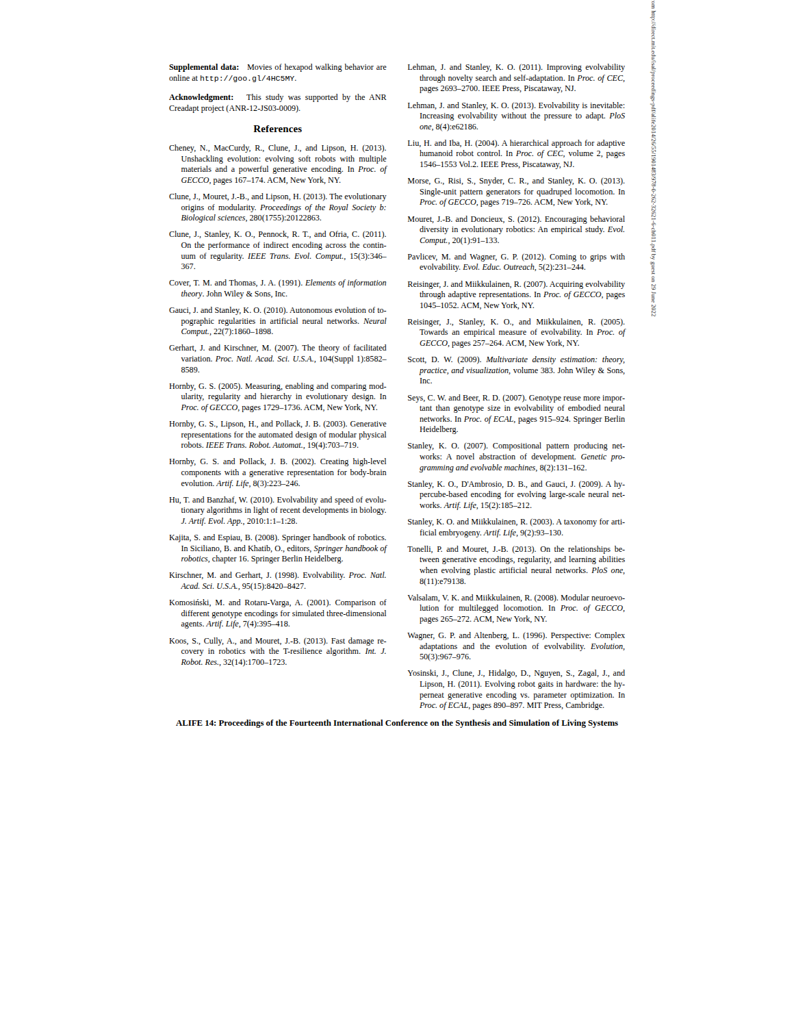Downloaded from http://direct.mit.edu/isal/proceedings-pdf/alife2014/26/55/1901483/978-0-262-32621-6-ch011.pdf by guest on 29 June 2022
Supplemental data: Movies of hexapod walking behavior are online at http://goo.gl/4HC5MY.
Acknowledgment: This study was supported by the ANR Creadapt project (ANR-12-JS03-0009).
References
Cheney, N., MacCurdy, R., Clune, J., and Lipson, H. (2013). Unshackling evolution: evolving soft robots with multiple materials and a powerful generative encoding. In Proc. of GECCO, pages 167–174. ACM, New York, NY.
Clune, J., Mouret, J.-B., and Lipson, H. (2013). The evolutionary origins of modularity. Proceedings of the Royal Society b: Biological sciences, 280(1755):20122863.
Clune, J., Stanley, K. O., Pennock, R. T., and Ofria, C. (2011). On the performance of indirect encoding across the continuum of regularity. IEEE Trans. Evol. Comput., 15(3):346–367.
Cover, T. M. and Thomas, J. A. (1991). Elements of information theory. John Wiley & Sons, Inc.
Gauci, J. and Stanley, K. O. (2010). Autonomous evolution of topographic regularities in artificial neural networks. Neural Comput., 22(7):1860–1898.
Gerhart, J. and Kirschner, M. (2007). The theory of facilitated variation. Proc. Natl. Acad. Sci. U.S.A., 104(Suppl 1):8582–8589.
Hornby, G. S. (2005). Measuring, enabling and comparing modularity, regularity and hierarchy in evolutionary design. In Proc. of GECCO, pages 1729–1736. ACM, New York, NY.
Hornby, G. S., Lipson, H., and Pollack, J. B. (2003). Generative representations for the automated design of modular physical robots. IEEE Trans. Robot. Automat., 19(4):703–719.
Hornby, G. S. and Pollack, J. B. (2002). Creating high-level components with a generative representation for body-brain evolution. Artif. Life, 8(3):223–246.
Hu, T. and Banzhaf, W. (2010). Evolvability and speed of evolutionary algorithms in light of recent developments in biology. J. Artif. Evol. App., 2010:1:1–1:28.
Kajita, S. and Espiau, B. (2008). Springer handbook of robotics. In Siciliano, B. and Khatib, O., editors, Springer handbook of robotics, chapter 16. Springer Berlin Heidelberg.
Kirschner, M. and Gerhart, J. (1998). Evolvability. Proc. Natl. Acad. Sci. U.S.A., 95(15):8420–8427.
Komosiński, M. and Rotaru-Varga, A. (2001). Comparison of different genotype encodings for simulated three-dimensional agents. Artif. Life, 7(4):395–418.
Koos, S., Cully, A., and Mouret, J.-B. (2013). Fast damage recovery in robotics with the T-resilience algorithm. Int. J. Robot. Res., 32(14):1700–1723.
Lehman, J. and Stanley, K. O. (2011). Improving evolvability through novelty search and self-adaptation. In Proc. of CEC, pages 2693–2700. IEEE Press, Piscataway, NJ.
Lehman, J. and Stanley, K. O. (2013). Evolvability is inevitable: Increasing evolvability without the pressure to adapt. PloS one, 8(4):e62186.
Liu, H. and Iba, H. (2004). A hierarchical approach for adaptive humanoid robot control. In Proc. of CEC, volume 2, pages 1546–1553 Vol.2. IEEE Press, Piscataway, NJ.
Morse, G., Risi, S., Snyder, C. R., and Stanley, K. O. (2013). Single-unit pattern generators for quadruped locomotion. In Proc. of GECCO, pages 719–726. ACM, New York, NY.
Mouret, J.-B. and Doncieux, S. (2012). Encouraging behavioral diversity in evolutionary robotics: An empirical study. Evol. Comput., 20(1):91–133.
Pavlicev, M. and Wagner, G. P. (2012). Coming to grips with evolvability. Evol. Educ. Outreach, 5(2):231–244.
Reisinger, J. and Miikkulainen, R. (2007). Acquiring evolvability through adaptive representations. In Proc. of GECCO, pages 1045–1052. ACM, New York, NY.
Reisinger, J., Stanley, K. O., and Miikkulainen, R. (2005). Towards an empirical measure of evolvability. In Proc. of GECCO, pages 257–264. ACM, New York, NY.
Scott, D. W. (2009). Multivariate density estimation: theory, practice, and visualization, volume 383. John Wiley & Sons, Inc.
Seys, C. W. and Beer, R. D. (2007). Genotype reuse more important than genotype size in evolvability of embodied neural networks. In Proc. of ECAL, pages 915–924. Springer Berlin Heidelberg.
Stanley, K. O. (2007). Compositional pattern producing networks: A novel abstraction of development. Genetic programming and evolvable machines, 8(2):131–162.
Stanley, K. O., D'Ambrosio, D. B., and Gauci, J. (2009). A hypercube-based encoding for evolving large-scale neural networks. Artif. Life, 15(2):185–212.
Stanley, K. O. and Miikkulainen, R. (2003). A taxonomy for artificial embryogeny. Artif. Life, 9(2):93–130.
Tonelli, P. and Mouret, J.-B. (2013). On the relationships between generative encodings, regularity, and learning abilities when evolving plastic artificial neural networks. PloS one, 8(11):e79138.
Valsalam, V. K. and Miikkulainen, R. (2008). Modular neuroevolution for multilegged locomotion. In Proc. of GECCO, pages 265–272. ACM, New York, NY.
Wagner, G. P. and Altenberg, L. (1996). Perspective: Complex adaptations and the evolution of evolvability. Evolution, 50(3):967–976.
Yosinski, J., Clune, J., Hidalgo, D., Nguyen, S., Zagal, J., and Lipson, H. (2011). Evolving robot gaits in hardware: the hyperneat generative encoding vs. parameter optimization. In Proc. of ECAL, pages 890–897. MIT Press, Cambridge.
ALIFE 14: Proceedings of the Fourteenth International Conference on the Synthesis and Simulation of Living Systems